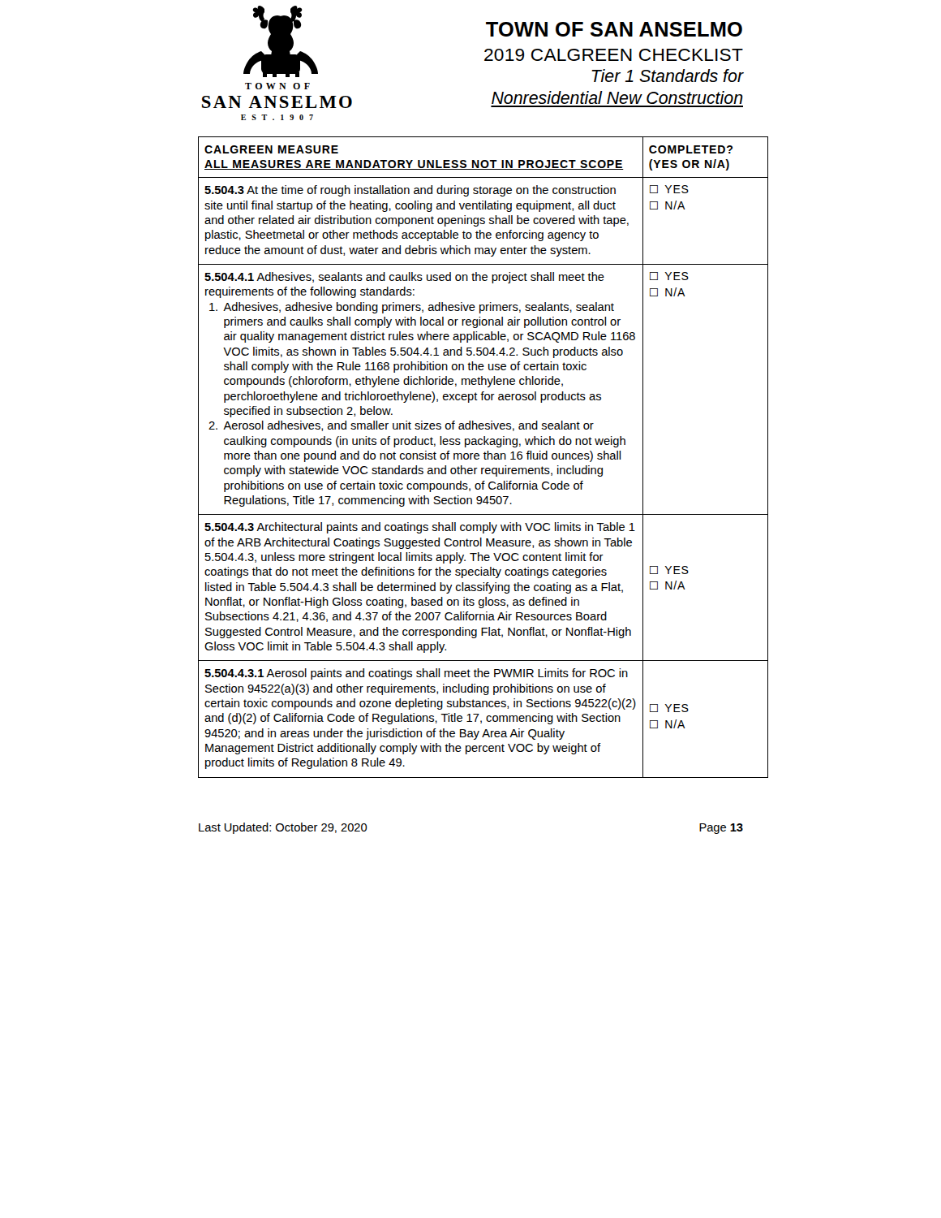T O W N O F
SAN ANSELMO
E S T . 1 9 0 7
TOWN OF SAN ANSELMO
2019 CALGREEN CHECKLIST
Tier 1 Standards for
Nonresidential New Construction
| CALGREEN MEASURE ALL MEASURES ARE MANDATORY UNLESS NOT IN PROJECT SCOPE | COMPLETED? (YES OR N/A) |
| --- | --- |
| 5.504.3 At the time of rough installation and during storage on the construction site until final startup of the heating, cooling and ventilating equipment, all duct and other related air distribution component openings shall be covered with tape, plastic, Sheetmetal or other methods acceptable to the enforcing agency to reduce the amount of dust, water and debris which may enter the system. | ☐ YES ☐ N/A |
| 5.504.4.1 Adhesives, sealants and caulks used on the project shall meet the requirements of the following standards: Adhesives, adhesive bonding primers, adhesive primers, sealants, sealant primers and caulks shall comply with local or regional air pollution control or air quality management district rules where applicable, or SCAQMD Rule 1168 VOC limits, as shown in Tables 5.504.4.1 and 5.504.4.2. Such products also shall comply with the Rule 1168 prohibition on the use of certain toxic compounds (chloroform, ethylene dichloride, methylene chloride, perchloroethylene and trichloroethylene), except for aerosol products as specified in subsection 2, below. Aerosol adhesives, and smaller unit sizes of adhesives, and sealant or caulking compounds (in units of product, less packaging, which do not weigh more than one pound and do not consist of more than 16 fluid ounces) shall comply with statewide VOC standards and other requirements, including prohibitions on use of certain toxic compounds, of California Code of Regulations, Title 17, commencing with Section 94507. | ☐ YES ☐ N/A |
| 5.504.4.3 Architectural paints and coatings shall comply with VOC limits in Table 1 of the ARB Architectural Coatings Suggested Control Measure, as shown in Table 5.504.4.3, unless more stringent local limits apply. The VOC content limit for coatings that do not meet the definitions for the specialty coatings categories listed in Table 5.504.4.3 shall be determined by classifying the coating as a Flat, Nonflat, or Nonflat-High Gloss coating, based on its gloss, as defined in Subsections 4.21, 4.36, and 4.37 of the 2007 California Air Resources Board Suggested Control Measure, and the corresponding Flat, Nonflat, or Nonflat-High Gloss VOC limit in Table 5.504.4.3 shall apply. | ☐ YES ☐ N/A |
| 5.504.4.3.1 Aerosol paints and coatings shall meet the PWMIR Limits for ROC in Section 94522(a)(3) and other requirements, including prohibitions on use of certain toxic compounds and ozone depleting substances, in Sections 94522(c)(2) and (d)(2) of California Code of Regulations, Title 17, commencing with Section 94520; and in areas under the jurisdiction of the Bay Area Air Quality Management District additionally comply with the percent VOC by weight of product limits of Regulation 8 Rule 49. | ☐ YES ☐ N/A |
Last Updated: October 29, 2020
Page 13